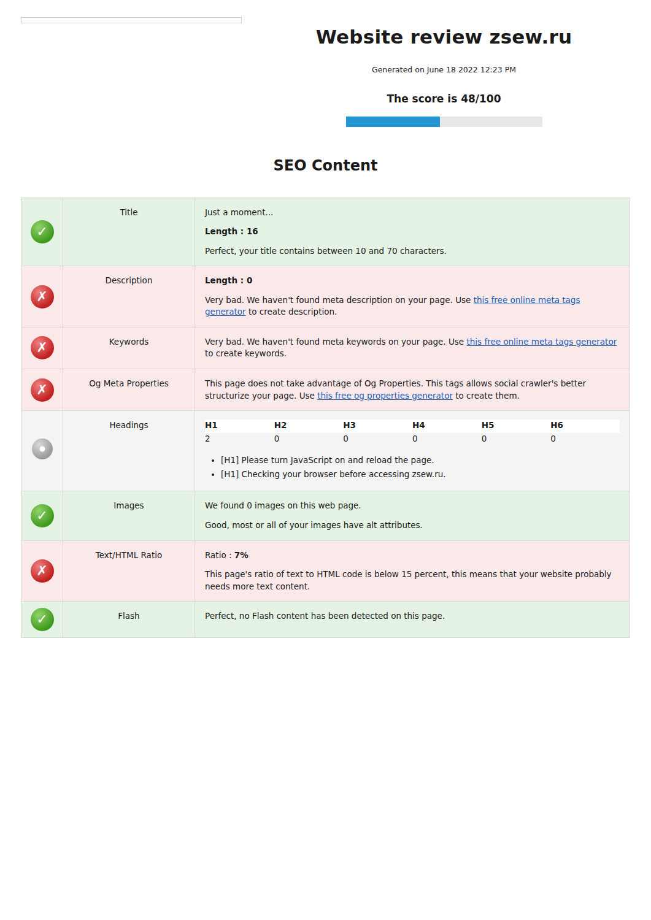Website review zsew.ru
Generated on June 18 2022 12:23 PM
The score is 48/100
SEO Content
| ✓ | Title | Just a moment... Length : 16 Perfect, your title contains between 10 and 70 characters. |
| ✗ | Description | Length : 0 Very bad. We haven't found meta description on your page. Use this free online meta tags generator to create description. |
| ✗ | Keywords | Very bad. We haven't found meta keywords on your page. Use this free online meta tags generator to create keywords. |
| ✗ | Og Meta Properties | This page does not take advantage of Og Properties. This tags allows social crawler's better structurize your page. Use this free og properties generator to create them. |
| | Headings | / H1 / H2 / H3 / H4 / H5 / H6 / / --- / --- / --- / --- / --- / --- / / 2 / 0 / 0 / 0 / 0 / 0 / [H1] Please turn JavaScript on and reload the page. [H1] Checking your browser before accessing zsew.ru. |
| ✓ | Images | We found 0 images on this web page. Good, most or all of your images have alt attributes. |
| ✗ | Text/HTML Ratio | Ratio : 7% This page's ratio of text to HTML code is below 15 percent, this means that your website probably needs more text content. |
| ✓ | Flash | Perfect, no Flash content has been detected on this page. |